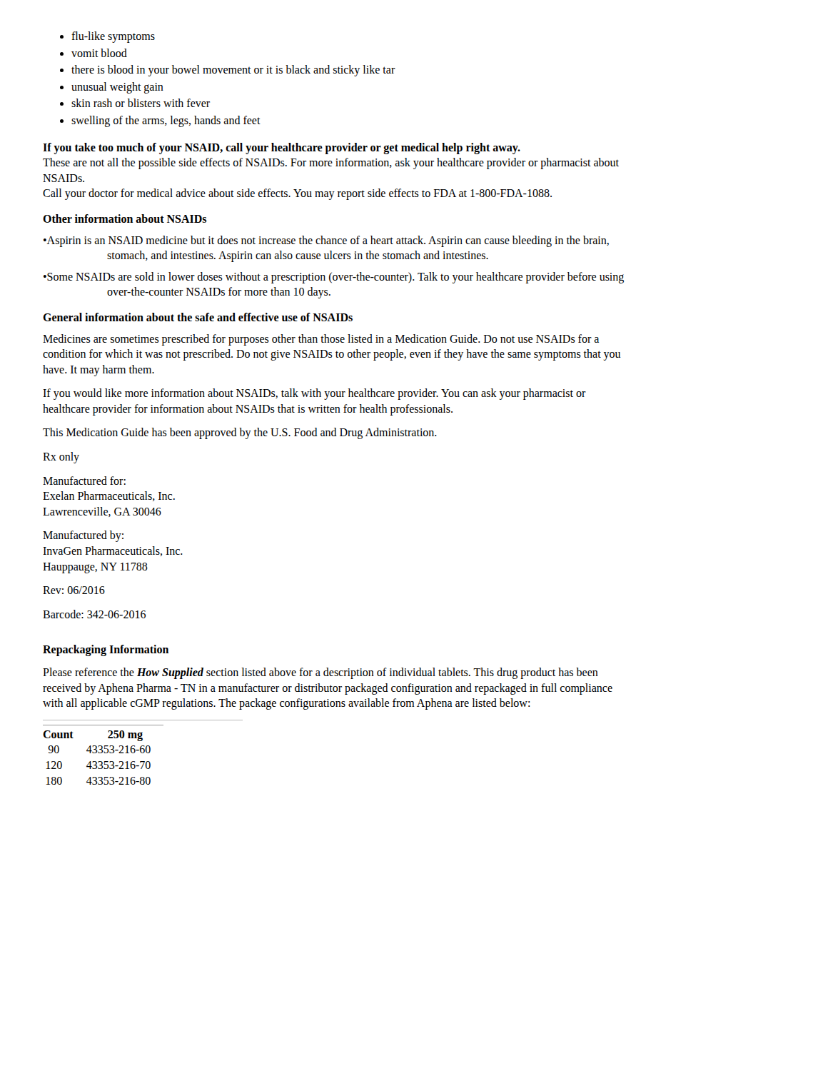flu-like symptoms
vomit blood
there is blood in your bowel movement or it is black and sticky like tar
unusual weight gain
skin rash or blisters with fever
swelling of the arms, legs, hands and feet
If you take too much of your NSAID, call your healthcare provider or get medical help right away.
These are not all the possible side effects of NSAIDs. For more information, ask your healthcare provider or pharmacist about NSAIDs.
Call your doctor for medical advice about side effects. You may report side effects to FDA at 1-800-FDA-1088.
Other information about NSAIDs
•Aspirin is an NSAID medicine but it does not increase the chance of a heart attack. Aspirin can cause bleeding in the brain, stomach, and intestines. Aspirin can also cause ulcers in the stomach and intestines.
•Some NSAIDs are sold in lower doses without a prescription (over-the-counter). Talk to your healthcare provider before using over-the-counter NSAIDs for more than 10 days.
General information about the safe and effective use of NSAIDs
Medicines are sometimes prescribed for purposes other than those listed in a Medication Guide. Do not use NSAIDs for a condition for which it was not prescribed. Do not give NSAIDs to other people, even if they have the same symptoms that you have. It may harm them.
If you would like more information about NSAIDs, talk with your healthcare provider. You can ask your pharmacist or healthcare provider for information about NSAIDs that is written for health professionals.​​
This Medication Guide has been approved by the U.S. Food and Drug Administration.
Rx only
Manufactured for:
Exelan Pharmaceuticals, Inc.
Lawrenceville, GA 30046
Manufactured by:
InvaGen Pharmaceuticals, Inc.
Hauppauge, NY 11788
Rev: 06/2016
Barcode: 342-06-2016
Repackaging Information
Please reference the How Supplied section listed above for a description of individual tablets. This drug product has been received by Aphena Pharma - TN in a manufacturer or distributor packaged configuration and repackaged in full compliance with all applicable cGMP regulations. The package configurations available from Aphena are listed below:
| Count | 250 mg |
| --- | --- |
| 90 | 43353-216-60 |
| 120 | 43353-216-70 |
| 180 | 43353-216-80 |